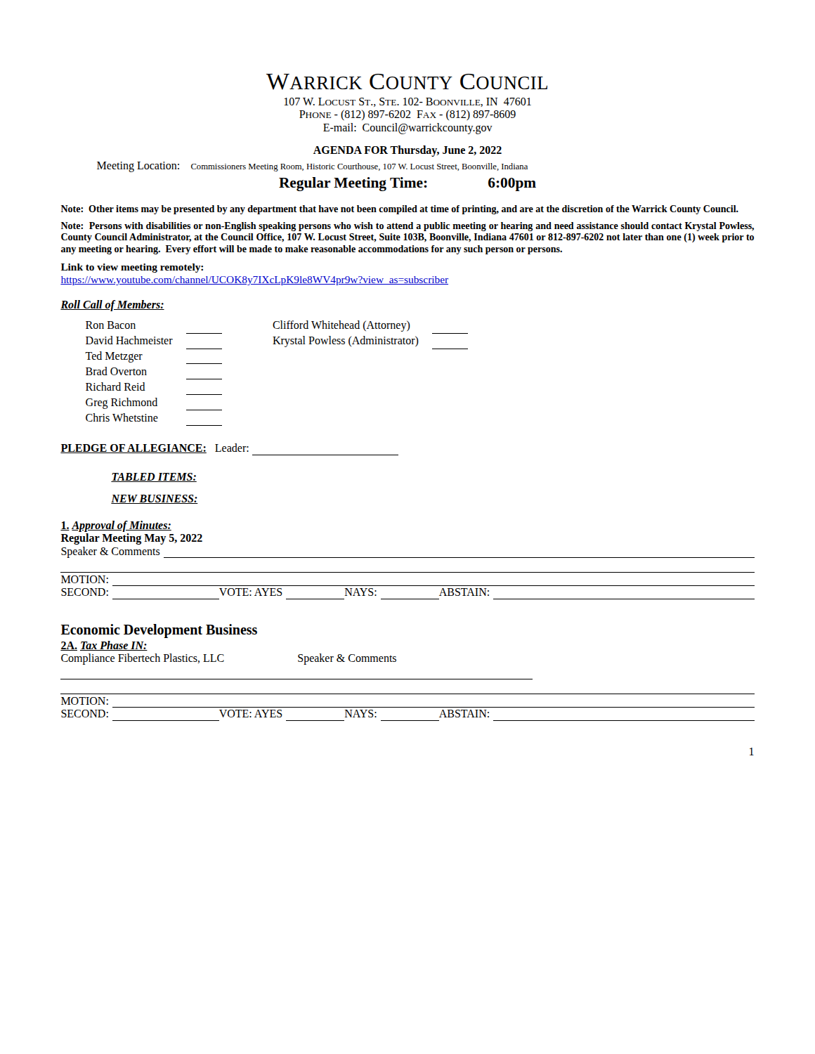WARRICK COUNTY COUNCIL
107 W. LOCUST ST., STE. 102- BOONVILLE, IN 47601
PHONE - (812) 897-6202 FAX - (812) 897-8609
E-mail: Council@warrickcounty.gov
AGENDA FOR Thursday, June 2, 2022
Meeting Location: Commissioners Meeting Room, Historic Courthouse, 107 W. Locust Street, Boonville, Indiana
Regular Meeting Time:6:00pm
Note: Other items may be presented by any department that have not been compiled at time of printing, and are at the discretion of the Warrick County Council.
Note: Persons with disabilities or non-English speaking persons who wish to attend a public meeting or hearing and need assistance should contact Krystal Powless, County Council Administrator, at the Council Office, 107 W. Locust Street, Suite 103B, Boonville, Indiana 47601 or 812-897-6202 not later than one (1) week prior to any meeting or hearing. Every effort will be made to make reasonable accommodations for any such person or persons.
Link to view meeting remotely:
https://www.youtube.com/channel/UCOK8y7IXcLpK9le8WV4pr9w?view_as=subscriber
Roll Call of Members:
| Ron Bacon | | | Clifford Whitehead (Attorney) | |
| David Hachmeister | | | Krystal Powless (Administrator) | |
| Ted Metzger | | | | |
| Brad Overton | | | | |
| Richard Reid | | | | |
| Greg Richmond | | | | |
| Chris Whetstine | | | | |
PLEDGE OF ALLEGIANCE: Leader:
TABLED ITEMS:
NEW BUSINESS:
1. Approval of Minutes:
Regular Meeting May 5, 2022
Speaker & Comments
MOTION:
SECOND: VOTE: AYES NAYS: ABSTAIN:
Economic Development Business
2A. Tax Phase IN:
Compliance Fibertech Plastics, LLC Speaker & Comments
MOTION:
SECOND: VOTE: AYES NAYS: ABSTAIN:
1